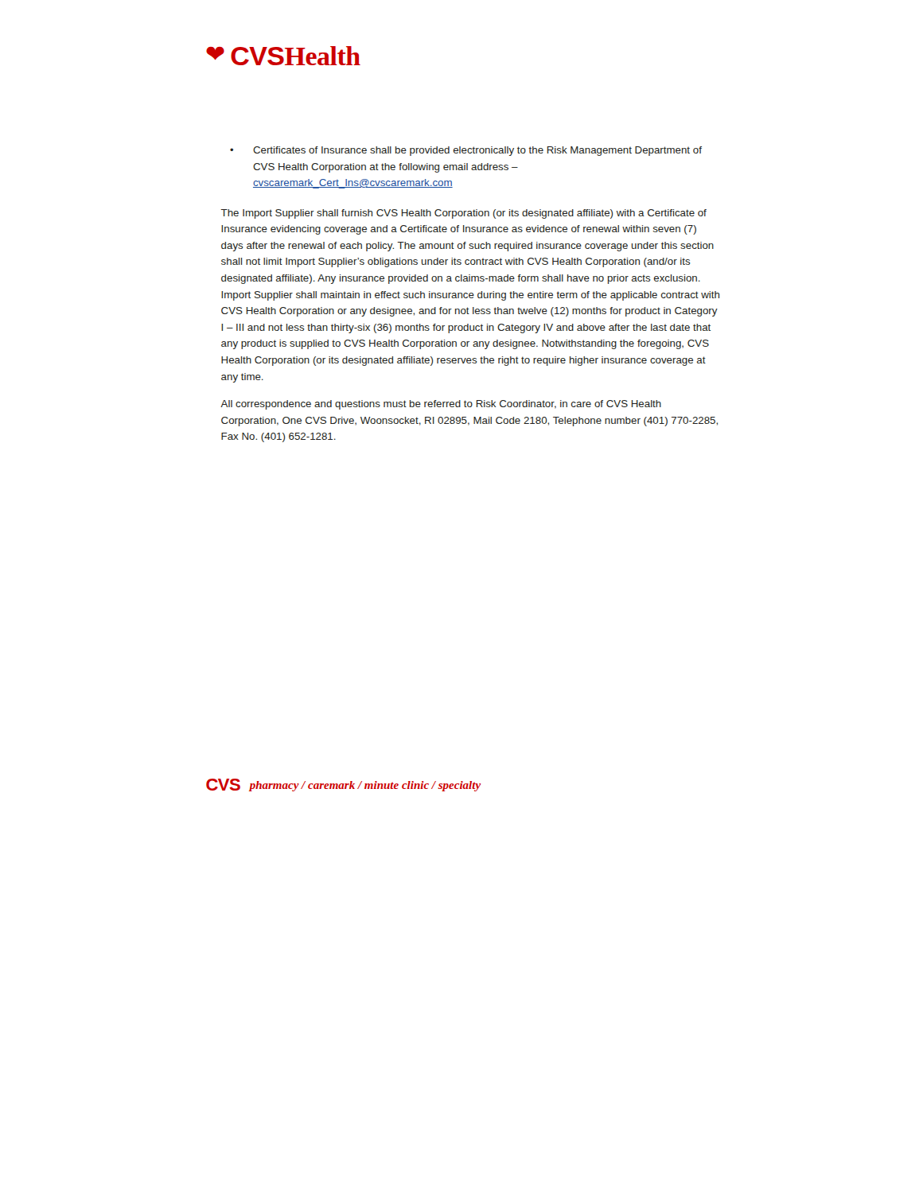❤ CVSHealth
Certificates of Insurance shall be provided electronically to the Risk Management Department of CVS Health Corporation at the following email address –
cvscaremark_Cert_Ins@cvscaremark.com
The Import Supplier shall furnish CVS Health Corporation (or its designated affiliate) with a Certificate of Insurance evidencing coverage and a Certificate of Insurance as evidence of renewal within seven (7) days after the renewal of each policy. The amount of such required insurance coverage under this section shall not limit Import Supplier’s obligations under its contract with CVS Health Corporation (and/or its designated affiliate). Any insurance provided on a claims-made form shall have no prior acts exclusion. Import Supplier shall maintain in effect such insurance during the entire term of the applicable contract with CVS Health Corporation or any designee, and for not less than twelve (12) months for product in Category I – III and not less than thirty-six (36) months for product in Category IV and above after the last date that any product is supplied to CVS Health Corporation or any designee. Notwithstanding the foregoing, CVS Health Corporation (or its designated affiliate) reserves the right to require higher insurance coverage at any time.
All correspondence and questions must be referred to Risk Coordinator, in care of CVS Health Corporation, One CVS Drive, Woonsocket, RI 02895, Mail Code 2180, Telephone number (401) 770-2285, Fax No. (401) 652-1281.
CVS pharmacy / caremark / minute clinic / specialty